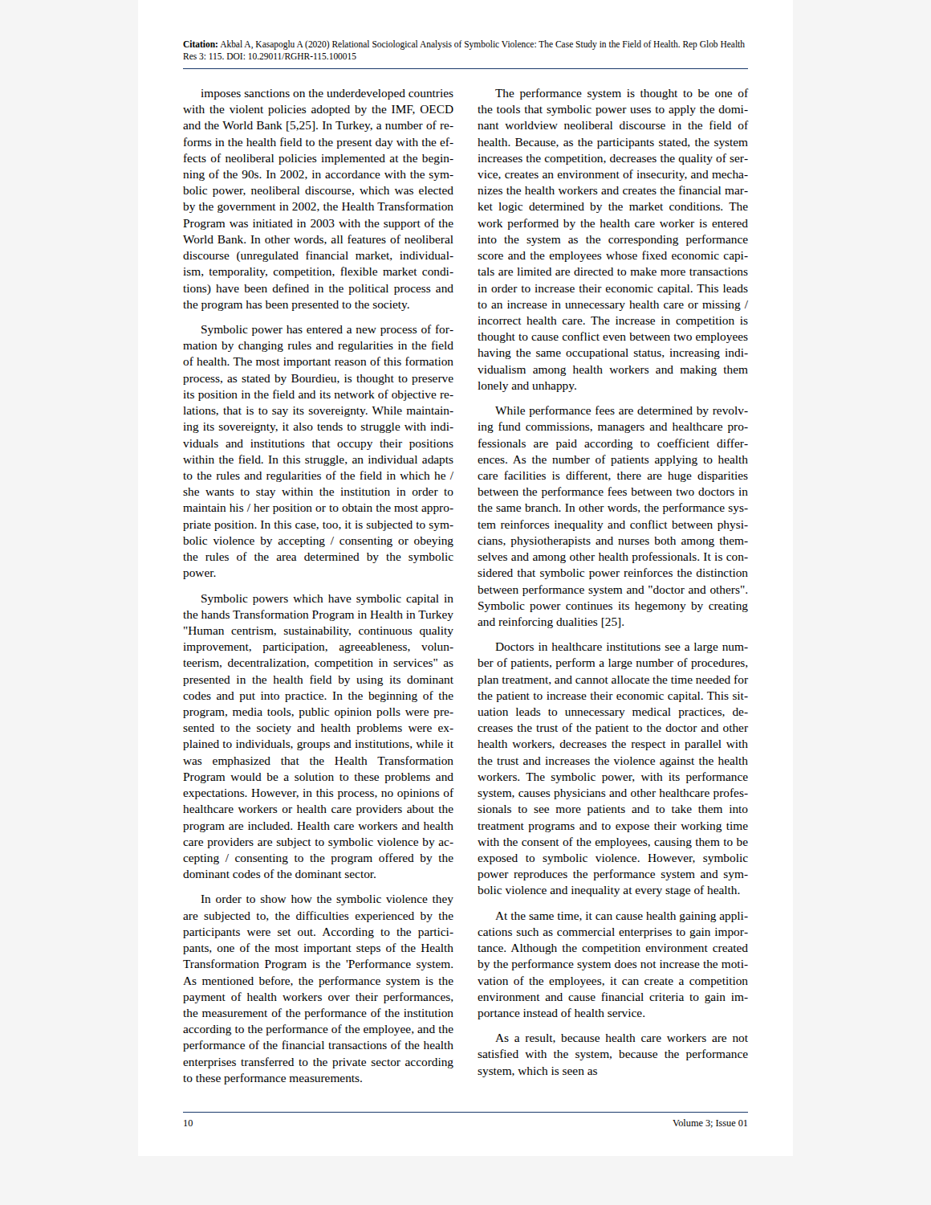Citation: Akbal A, Kasapoglu A (2020) Relational Sociological Analysis of Symbolic Violence: The Case Study in the Field of Health. Rep Glob Health Res 3: 115. DOI: 10.29011/RGHR-115.100015
imposes sanctions on the underdeveloped countries with the violent policies adopted by the IMF, OECD and the World Bank [5,25]. In Turkey, a number of reforms in the health field to the present day with the effects of neoliberal policies implemented at the beginning of the 90s. In 2002, in accordance with the symbolic power, neoliberal discourse, which was elected by the government in 2002, the Health Transformation Program was initiated in 2003 with the support of the World Bank. In other words, all features of neoliberal discourse (unregulated financial market, individualism, temporality, competition, flexible market conditions) have been defined in the political process and the program has been presented to the society.
Symbolic power has entered a new process of formation by changing rules and regularities in the field of health. The most important reason of this formation process, as stated by Bourdieu, is thought to preserve its position in the field and its network of objective relations, that is to say its sovereignty. While maintaining its sovereignty, it also tends to struggle with individuals and institutions that occupy their positions within the field. In this struggle, an individual adapts to the rules and regularities of the field in which he / she wants to stay within the institution in order to maintain his / her position or to obtain the most appropriate position. In this case, too, it is subjected to symbolic violence by accepting / consenting or obeying the rules of the area determined by the symbolic power.
Symbolic powers which have symbolic capital in the hands Transformation Program in Health in Turkey "Human centrism, sustainability, continuous quality improvement, participation, agreeableness, volunteerism, decentralization, competition in services" as presented in the health field by using its dominant codes and put into practice. In the beginning of the program, media tools, public opinion polls were presented to the society and health problems were explained to individuals, groups and institutions, while it was emphasized that the Health Transformation Program would be a solution to these problems and expectations. However, in this process, no opinions of healthcare workers or health care providers about the program are included. Health care workers and health care providers are subject to symbolic violence by accepting / consenting to the program offered by the dominant codes of the dominant sector.
In order to show how the symbolic violence they are subjected to, the difficulties experienced by the participants were set out. According to the participants, one of the most important steps of the Health Transformation Program is the 'Performance system. As mentioned before, the performance system is the payment of health workers over their performances, the measurement of the performance of the institution according to the performance of the employee, and the performance of the financial transactions of the health enterprises transferred to the private sector according to these performance measurements.
The performance system is thought to be one of the tools that symbolic power uses to apply the dominant worldview neoliberal discourse in the field of health. Because, as the participants stated, the system increases the competition, decreases the quality of service, creates an environment of insecurity, and mechanizes the health workers and creates the financial market logic determined by the market conditions. The work performed by the health care worker is entered into the system as the corresponding performance score and the employees whose fixed economic capitals are limited are directed to make more transactions in order to increase their economic capital. This leads to an increase in unnecessary health care or missing / incorrect health care. The increase in competition is thought to cause conflict even between two employees having the same occupational status, increasing individualism among health workers and making them lonely and unhappy.
While performance fees are determined by revolving fund commissions, managers and healthcare professionals are paid according to coefficient differences. As the number of patients applying to health care facilities is different, there are huge disparities between the performance fees between two doctors in the same branch. In other words, the performance system reinforces inequality and conflict between physicians, physiotherapists and nurses both among themselves and among other health professionals. It is considered that symbolic power reinforces the distinction between performance system and "doctor and others". Symbolic power continues its hegemony by creating and reinforcing dualities [25].
Doctors in healthcare institutions see a large number of patients, perform a large number of procedures, plan treatment, and cannot allocate the time needed for the patient to increase their economic capital. This situation leads to unnecessary medical practices, decreases the trust of the patient to the doctor and other health workers, decreases the respect in parallel with the trust and increases the violence against the health workers. The symbolic power, with its performance system, causes physicians and other healthcare professionals to see more patients and to take them into treatment programs and to expose their working time with the consent of the employees, causing them to be exposed to symbolic violence. However, symbolic power reproduces the performance system and symbolic violence and inequality at every stage of health.
At the same time, it can cause health gaining applications such as commercial enterprises to gain importance. Although the competition environment created by the performance system does not increase the motivation of the employees, it can create a competition environment and cause financial criteria to gain importance instead of health service.
As a result, because health care workers are not satisfied with the system, because the performance system, which is seen as
10 Volume 3; Issue 01